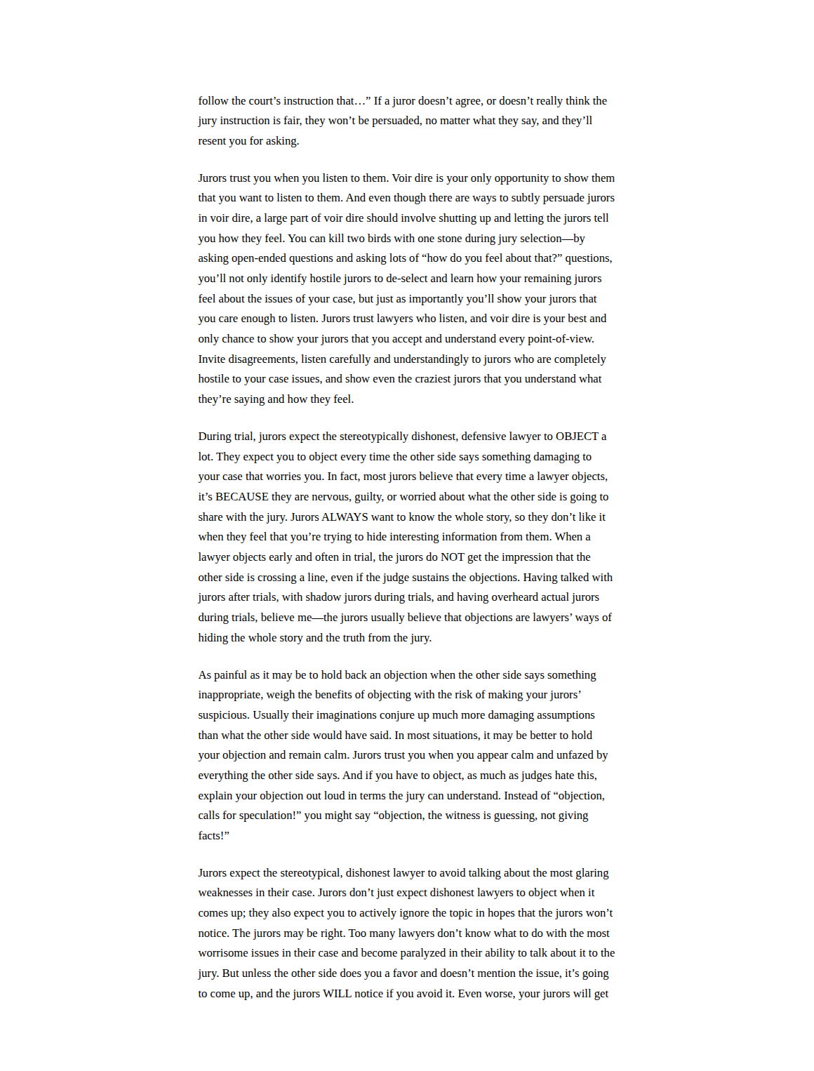follow the court’s instruction that…” If a juror doesn’t agree, or doesn’t really think the jury instruction is fair, they won’t be persuaded, no matter what they say, and they’ll resent you for asking.
Jurors trust you when you listen to them. Voir dire is your only opportunity to show them that you want to listen to them. And even though there are ways to subtly persuade jurors in voir dire, a large part of voir dire should involve shutting up and letting the jurors tell you how they feel. You can kill two birds with one stone during jury selection—by asking open-ended questions and asking lots of “how do you feel about that?” questions, you’ll not only identify hostile jurors to de-select and learn how your remaining jurors feel about the issues of your case, but just as importantly you’ll show your jurors that you care enough to listen. Jurors trust lawyers who listen, and voir dire is your best and only chance to show your jurors that you accept and understand every point-of-view. Invite disagreements, listen carefully and understandingly to jurors who are completely hostile to your case issues, and show even the craziest jurors that you understand what they’re saying and how they feel.
During trial, jurors expect the stereotypically dishonest, defensive lawyer to OBJECT a lot. They expect you to object every time the other side says something damaging to your case that worries you. In fact, most jurors believe that every time a lawyer objects, it’s BECAUSE they are nervous, guilty, or worried about what the other side is going to share with the jury. Jurors ALWAYS want to know the whole story, so they don’t like it when they feel that you’re trying to hide interesting information from them. When a lawyer objects early and often in trial, the jurors do NOT get the impression that the other side is crossing a line, even if the judge sustains the objections. Having talked with jurors after trials, with shadow jurors during trials, and having overheard actual jurors during trials, believe me—the jurors usually believe that objections are lawyers’ ways of hiding the whole story and the truth from the jury.
As painful as it may be to hold back an objection when the other side says something inappropriate, weigh the benefits of objecting with the risk of making your jurors’ suspicious. Usually their imaginations conjure up much more damaging assumptions than what the other side would have said. In most situations, it may be better to hold your objection and remain calm. Jurors trust you when you appear calm and unfazed by everything the other side says. And if you have to object, as much as judges hate this, explain your objection out loud in terms the jury can understand. Instead of “objection, calls for speculation!” you might say “objection, the witness is guessing, not giving facts!”
Jurors expect the stereotypical, dishonest lawyer to avoid talking about the most glaring weaknesses in their case. Jurors don’t just expect dishonest lawyers to object when it comes up; they also expect you to actively ignore the topic in hopes that the jurors won’t notice. The jurors may be right. Too many lawyers don’t know what to do with the most worrisome issues in their case and become paralyzed in their ability to talk about it to the jury. But unless the other side does you a favor and doesn’t mention the issue, it’s going to come up, and the jurors WILL notice if you avoid it. Even worse, your jurors will get